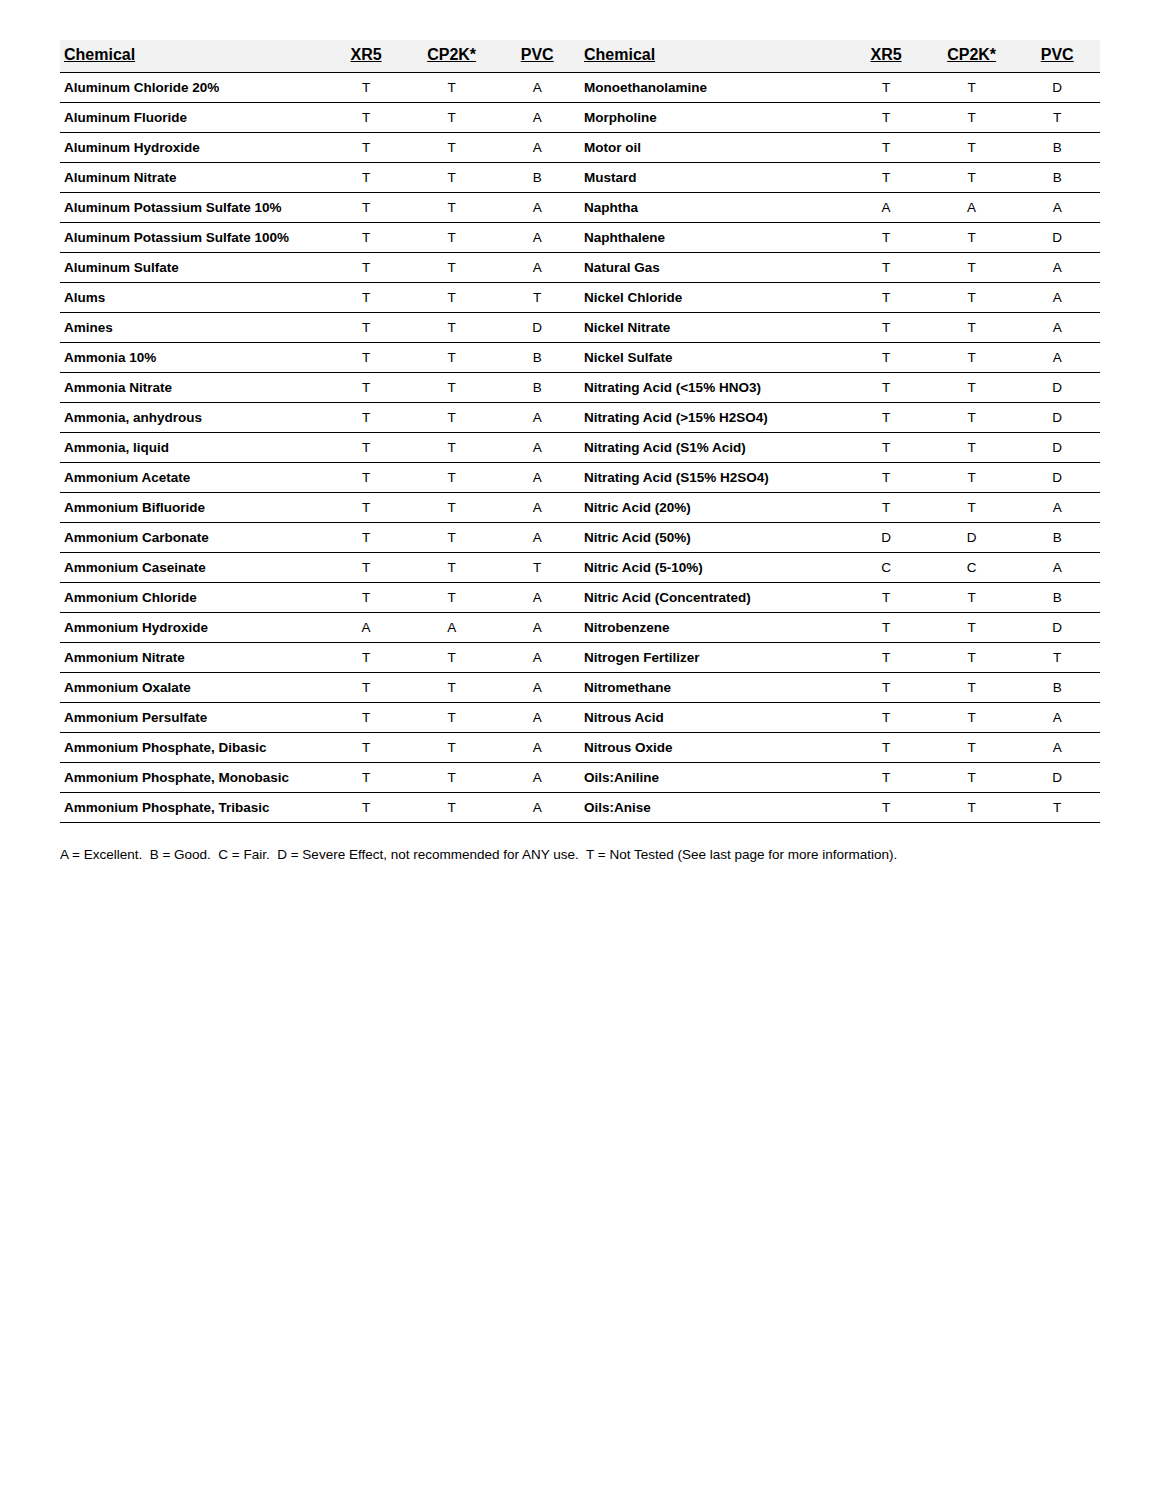| Chemical | XR5 | CP2K* | PVC | Chemical | XR5 | CP2K* | PVC |
| --- | --- | --- | --- | --- | --- | --- | --- |
| Aluminum Chloride 20% | T | T | A | Monoethanolamine | T | T | D |
| Aluminum Fluoride | T | T | A | Morpholine | T | T | T |
| Aluminum Hydroxide | T | T | A | Motor oil | T | T | B |
| Aluminum Nitrate | T | T | B | Mustard | T | T | B |
| Aluminum Potassium Sulfate 10% | T | T | A | Naphtha | A | A | A |
| Aluminum Potassium Sulfate 100% | T | T | A | Naphthalene | T | T | D |
| Aluminum Sulfate | T | T | A | Natural Gas | T | T | A |
| Alums | T | T | T | Nickel Chloride | T | T | A |
| Amines | T | T | D | Nickel Nitrate | T | T | A |
| Ammonia 10% | T | T | B | Nickel Sulfate | T | T | A |
| Ammonia Nitrate | T | T | B | Nitrating Acid (<15% HNO3) | T | T | D |
| Ammonia, anhydrous | T | T | A | Nitrating Acid (>15% H2SO4) | T | T | D |
| Ammonia, liquid | T | T | A | Nitrating Acid (S1% Acid) | T | T | D |
| Ammonium Acetate | T | T | A | Nitrating Acid (S15% H2SO4) | T | T | D |
| Ammonium Bifluoride | T | T | A | Nitric Acid (20%) | T | T | A |
| Ammonium Carbonate | T | T | A | Nitric Acid (50%) | D | D | B |
| Ammonium Caseinate | T | T | T | Nitric Acid (5-10%) | C | C | A |
| Ammonium Chloride | T | T | A | Nitric Acid (Concentrated) | T | T | B |
| Ammonium Hydroxide | A | A | A | Nitrobenzene | T | T | D |
| Ammonium Nitrate | T | T | A | Nitrogen Fertilizer | T | T | T |
| Ammonium Oxalate | T | T | A | Nitromethane | T | T | B |
| Ammonium Persulfate | T | T | A | Nitrous Acid | T | T | A |
| Ammonium Phosphate, Dibasic | T | T | A | Nitrous Oxide | T | T | A |
| Ammonium Phosphate, Monobasic | T | T | A | Oils:Aniline | T | T | D |
| Ammonium Phosphate, Tribasic | T | T | A | Oils:Anise | T | T | T |
A = Excellent. B = Good. C = Fair. D = Severe Effect, not recommended for ANY use. T = Not Tested (See last page for more information).